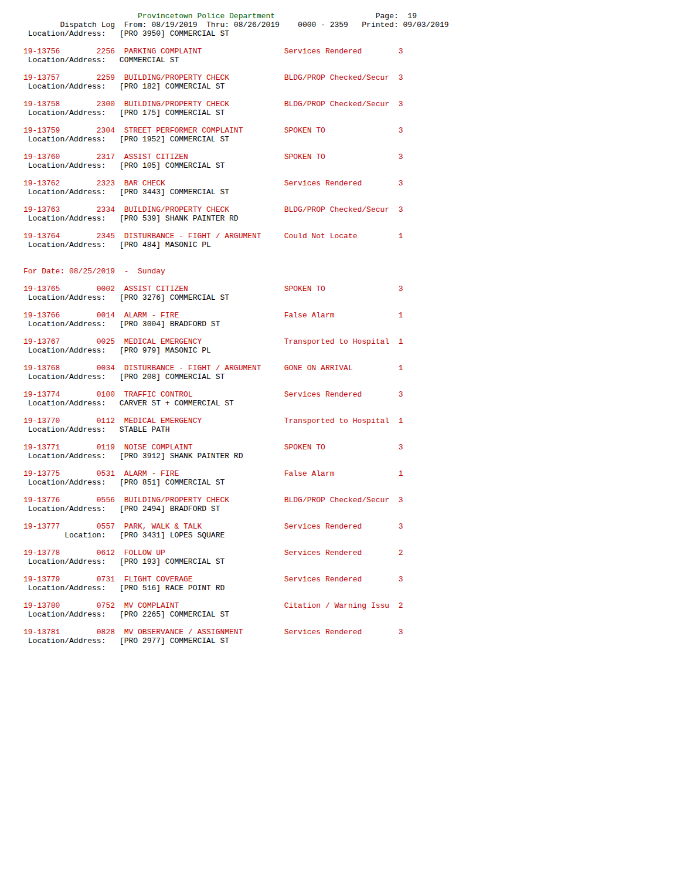Provincetown Police Department                      Page:  19
        Dispatch Log  From: 08/19/2019  Thru: 08/26/2019    0000 - 2359   Printed: 09/03/2019
 Location/Address:   [PRO 3950] COMMERCIAL ST

19-13756        2256  PARKING COMPLAINT                  Services Rendered        3
 Location/Address:   COMMERCIAL ST

19-13757        2259  BUILDING/PROPERTY CHECK            BLDG/PROP Checked/Secur  3
 Location/Address:   [PRO 182] COMMERCIAL ST

19-13758        2300  BUILDING/PROPERTY CHECK            BLDG/PROP Checked/Secur  3
 Location/Address:   [PRO 175] COMMERCIAL ST

19-13759        2304  STREET PERFORMER COMPLAINT         SPOKEN TO                3
 Location/Address:   [PRO 1952] COMMERCIAL ST

19-13760        2317  ASSIST CITIZEN                     SPOKEN TO                3
 Location/Address:   [PRO 105] COMMERCIAL ST

19-13762        2323  BAR CHECK                          Services Rendered        3
 Location/Address:   [PRO 3443] COMMERCIAL ST

19-13763        2334  BUILDING/PROPERTY CHECK            BLDG/PROP Checked/Secur  3
 Location/Address:   [PRO 539] SHANK PAINTER RD

19-13764        2345  DISTURBANCE - FIGHT / ARGUMENT     Could Not Locate         1
 Location/Address:   [PRO 484] MASONIC PL


For Date: 08/25/2019  -  Sunday

19-13765        0002  ASSIST CITIZEN                     SPOKEN TO                3
 Location/Address:   [PRO 3276] COMMERCIAL ST

19-13766        0014  ALARM - FIRE                       False Alarm              1
 Location/Address:   [PRO 3004] BRADFORD ST

19-13767        0025  MEDICAL EMERGENCY                  Transported to Hospital  1
 Location/Address:   [PRO 979] MASONIC PL

19-13768        0034  DISTURBANCE - FIGHT / ARGUMENT     GONE ON ARRIVAL          1
 Location/Address:   [PRO 208] COMMERCIAL ST

19-13774        0100  TRAFFIC CONTROL                    Services Rendered        3
 Location/Address:   CARVER ST + COMMERCIAL ST

19-13770        0112  MEDICAL EMERGENCY                  Transported to Hospital  1
 Location/Address:   STABLE PATH

19-13771        0119  NOISE COMPLAINT                    SPOKEN TO                3
 Location/Address:   [PRO 3912] SHANK PAINTER RD

19-13775        0531  ALARM - FIRE                       False Alarm              1
 Location/Address:   [PRO 851] COMMERCIAL ST

19-13776        0556  BUILDING/PROPERTY CHECK            BLDG/PROP Checked/Secur  3
 Location/Address:   [PRO 2494] BRADFORD ST

19-13777        0557  PARK, WALK & TALK                  Services Rendered        3
         Location:   [PRO 3431] LOPES SQUARE

19-13778        0612  FOLLOW UP                          Services Rendered        2
 Location/Address:   [PRO 193] COMMERCIAL ST

19-13779        0731  FLIGHT COVERAGE                    Services Rendered        3
 Location/Address:   [PRO 516] RACE POINT RD

19-13780        0752  MV COMPLAINT                       Citation / Warning Issu  2
 Location/Address:   [PRO 2265] COMMERCIAL ST

19-13781        0828  MV OBSERVANCE / ASSIGNMENT         Services Rendered        3
 Location/Address:   [PRO 2977] COMMERCIAL ST